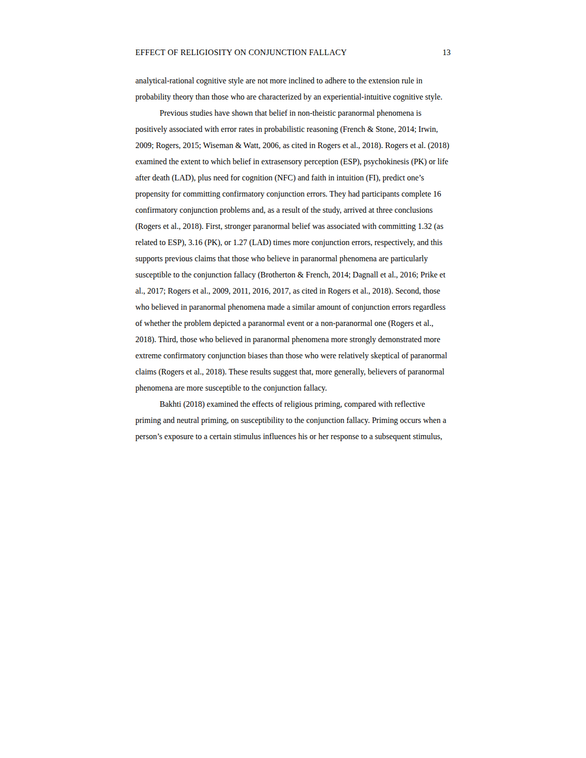Effect of Religiosity on Conjunction Fallacy 13
analytical-rational cognitive style are not more inclined to adhere to the extension rule in probability theory than those who are characterized by an experiential-intuitive cognitive style.
Previous studies have shown that belief in non-theistic paranormal phenomena is positively associated with error rates in probabilistic reasoning (French & Stone, 2014; Irwin, 2009; Rogers, 2015; Wiseman & Watt, 2006, as cited in Rogers et al., 2018). Rogers et al. (2018) examined the extent to which belief in extrasensory perception (ESP), psychokinesis (PK) or life after death (LAD), plus need for cognition (NFC) and faith in intuition (FI), predict one’s propensity for committing confirmatory conjunction errors. They had participants complete 16 confirmatory conjunction problems and, as a result of the study, arrived at three conclusions (Rogers et al., 2018). First, stronger paranormal belief was associated with committing 1.32 (as related to ESP), 3.16 (PK), or 1.27 (LAD) times more conjunction errors, respectively, and this supports previous claims that those who believe in paranormal phenomena are particularly susceptible to the conjunction fallacy (Brotherton & French, 2014; Dagnall et al., 2016; Prike et al., 2017; Rogers et al., 2009, 2011, 2016, 2017, as cited in Rogers et al., 2018). Second, those who believed in paranormal phenomena made a similar amount of conjunction errors regardless of whether the problem depicted a paranormal event or a non-paranormal one (Rogers et al., 2018). Third, those who believed in paranormal phenomena more strongly demonstrated more extreme confirmatory conjunction biases than those who were relatively skeptical of paranormal claims (Rogers et al., 2018). These results suggest that, more generally, believers of paranormal phenomena are more susceptible to the conjunction fallacy.
Bakhti (2018) examined the effects of religious priming, compared with reflective priming and neutral priming, on susceptibility to the conjunction fallacy. Priming occurs when a person’s exposure to a certain stimulus influences his or her response to a subsequent stimulus,